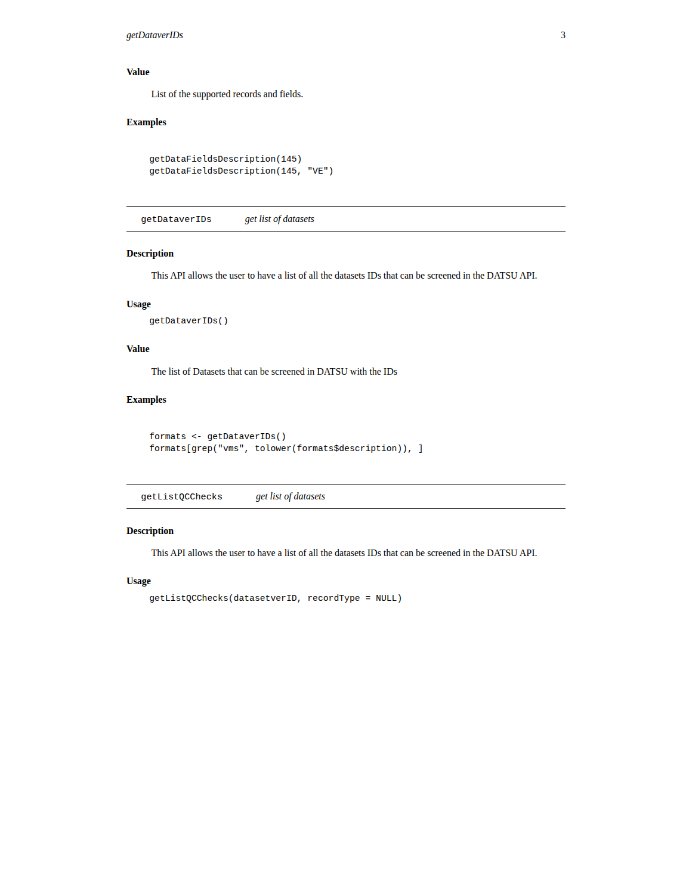getDataverIDs 3
Value
List of the supported records and fields.
Examples
getDataFieldsDescription(145)
getDataFieldsDescription(145, "VE")
getDataverIDs get list of datasets
Description
This API allows the user to have a list of all the datasets IDs that can be screened in the DATSU API.
Usage
getDataverIDs()
Value
The list of Datasets that can be screened in DATSU with the IDs
Examples
formats <- getDataverIDs()
formats[grep("vms", tolower(formats$description)), ]
getListQCChecks get list of datasets
Description
This API allows the user to have a list of all the datasets IDs that can be screened in the DATSU API.
Usage
getListQCChecks(datasetverID, recordType = NULL)